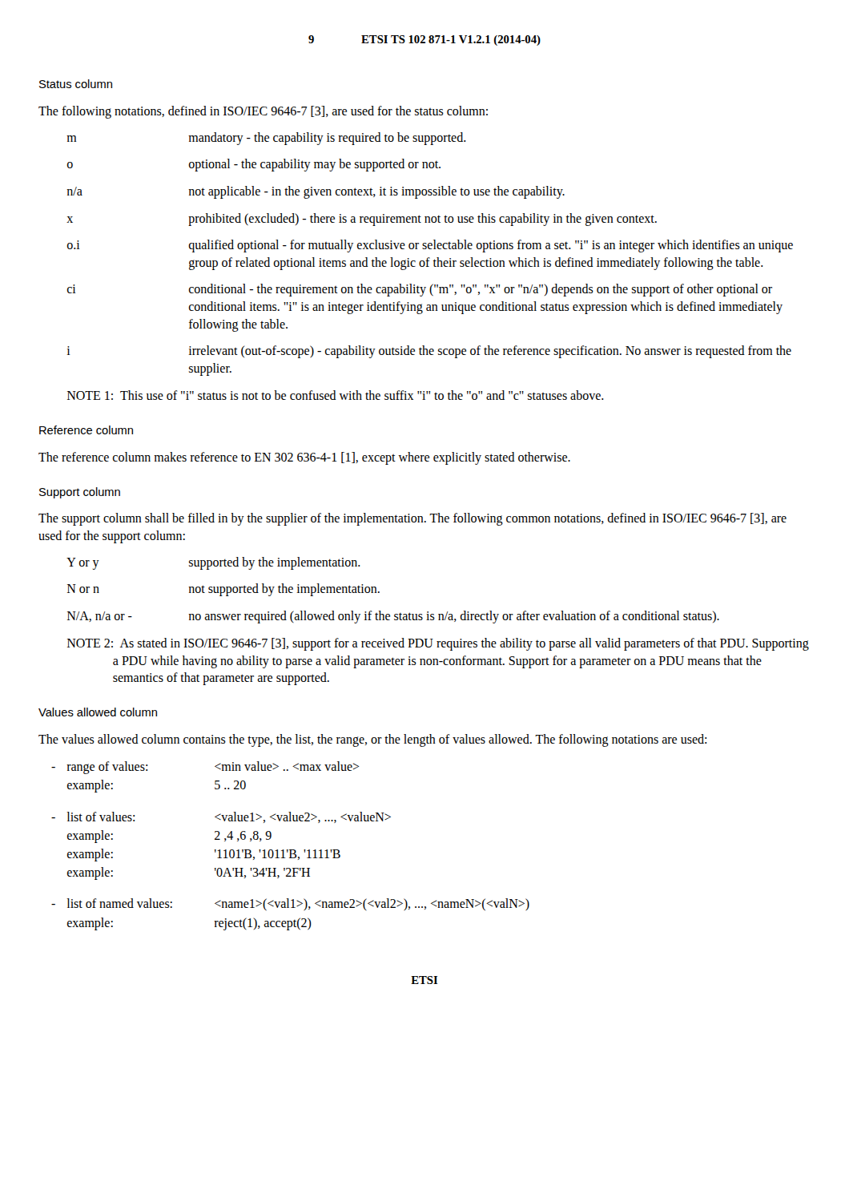9 ETSI TS 102 871-1 V1.2.1 (2014-04)
Status column
The following notations, defined in ISO/IEC 9646-7 [3], are used for the status column:
m
mandatory - the capability is required to be supported.
o
optional - the capability may be supported or not.
n/a
not applicable - in the given context, it is impossible to use the capability.
x
prohibited (excluded) - there is a requirement not to use this capability in the given context.
o.i
qualified optional - for mutually exclusive or selectable options from a set. "i" is an integer which identifies an unique group of related optional items and the logic of their selection which is defined immediately following the table.
ci
conditional - the requirement on the capability ("m", "o", "x" or "n/a") depends on the support of other optional or conditional items. "i" is an integer identifying an unique conditional status expression which is defined immediately following the table.
i
irrelevant (out-of-scope) - capability outside the scope of the reference specification. No answer is requested from the supplier.
NOTE 1: This use of "i" status is not to be confused with the suffix "i" to the "o" and "c" statuses above.
Reference column
The reference column makes reference to EN 302 636-4-1 [1], except where explicitly stated otherwise.
Support column
The support column shall be filled in by the supplier of the implementation. The following common notations, defined in ISO/IEC 9646-7 [3], are used for the support column:
Y or y
supported by the implementation.
N or n
not supported by the implementation.
N/A, n/a or -
no answer required (allowed only if the status is n/a, directly or after evaluation of a conditional status).
NOTE 2: As stated in ISO/IEC 9646-7 [3], support for a received PDU requires the ability to parse all valid parameters of that PDU. Supporting a PDU while having no ability to parse a valid parameter is non-conformant. Support for a parameter on a PDU means that the semantics of that parameter are supported.
Values allowed column
The values allowed column contains the type, the list, the range, or the length of values allowed. The following notations are used:
-
range of values:
<min value> .. <max value>
example:
5 .. 20
-
list of values:
<value1>, <value2>, ..., <valueN>
example:
2 ,4 ,6 ,8, 9
example:
'1101'B, '1011'B, '1111'B
example:
'0A'H, '34'H, '2F'H
-
list of named values:
<name1>(<val1>), <name2>(<val2>), ..., <nameN>(<valN>)
example:
reject(1), accept(2)
ETSI